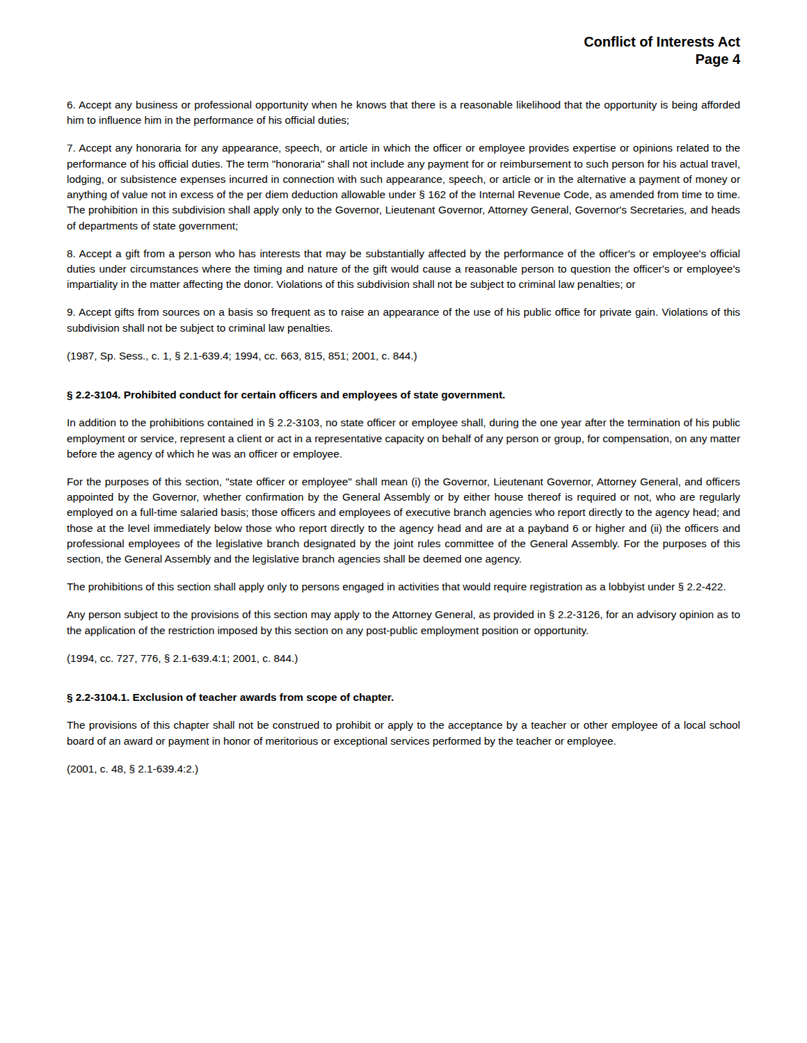Conflict of Interests Act Page 4
6. Accept any business or professional opportunity when he knows that there is a reasonable likelihood that the opportunity is being afforded him to influence him in the performance of his official duties;
7. Accept any honoraria for any appearance, speech, or article in which the officer or employee provides expertise or opinions related to the performance of his official duties. The term "honoraria" shall not include any payment for or reimbursement to such person for his actual travel, lodging, or subsistence expenses incurred in connection with such appearance, speech, or article or in the alternative a payment of money or anything of value not in excess of the per diem deduction allowable under § 162 of the Internal Revenue Code, as amended from time to time. The prohibition in this subdivision shall apply only to the Governor, Lieutenant Governor, Attorney General, Governor's Secretaries, and heads of departments of state government;
8. Accept a gift from a person who has interests that may be substantially affected by the performance of the officer's or employee's official duties under circumstances where the timing and nature of the gift would cause a reasonable person to question the officer's or employee's impartiality in the matter affecting the donor. Violations of this subdivision shall not be subject to criminal law penalties; or
9. Accept gifts from sources on a basis so frequent as to raise an appearance of the use of his public office for private gain. Violations of this subdivision shall not be subject to criminal law penalties.
(1987, Sp. Sess., c. 1, § 2.1-639.4; 1994, cc. 663, 815, 851; 2001, c. 844.)
§ 2.2-3104. Prohibited conduct for certain officers and employees of state government.
In addition to the prohibitions contained in § 2.2-3103, no state officer or employee shall, during the one year after the termination of his public employment or service, represent a client or act in a representative capacity on behalf of any person or group, for compensation, on any matter before the agency of which he was an officer or employee.
For the purposes of this section, "state officer or employee" shall mean (i) the Governor, Lieutenant Governor, Attorney General, and officers appointed by the Governor, whether confirmation by the General Assembly or by either house thereof is required or not, who are regularly employed on a full-time salaried basis; those officers and employees of executive branch agencies who report directly to the agency head; and those at the level immediately below those who report directly to the agency head and are at a payband 6 or higher and (ii) the officers and professional employees of the legislative branch designated by the joint rules committee of the General Assembly. For the purposes of this section, the General Assembly and the legislative branch agencies shall be deemed one agency.
The prohibitions of this section shall apply only to persons engaged in activities that would require registration as a lobbyist under § 2.2-422.
Any person subject to the provisions of this section may apply to the Attorney General, as provided in § 2.2-3126, for an advisory opinion as to the application of the restriction imposed by this section on any post-public employment position or opportunity.
(1994, cc. 727, 776, § 2.1-639.4:1; 2001, c. 844.)
§ 2.2-3104.1. Exclusion of teacher awards from scope of chapter.
The provisions of this chapter shall not be construed to prohibit or apply to the acceptance by a teacher or other employee of a local school board of an award or payment in honor of meritorious or exceptional services performed by the teacher or employee.
(2001, c. 48, § 2.1-639.4:2.)